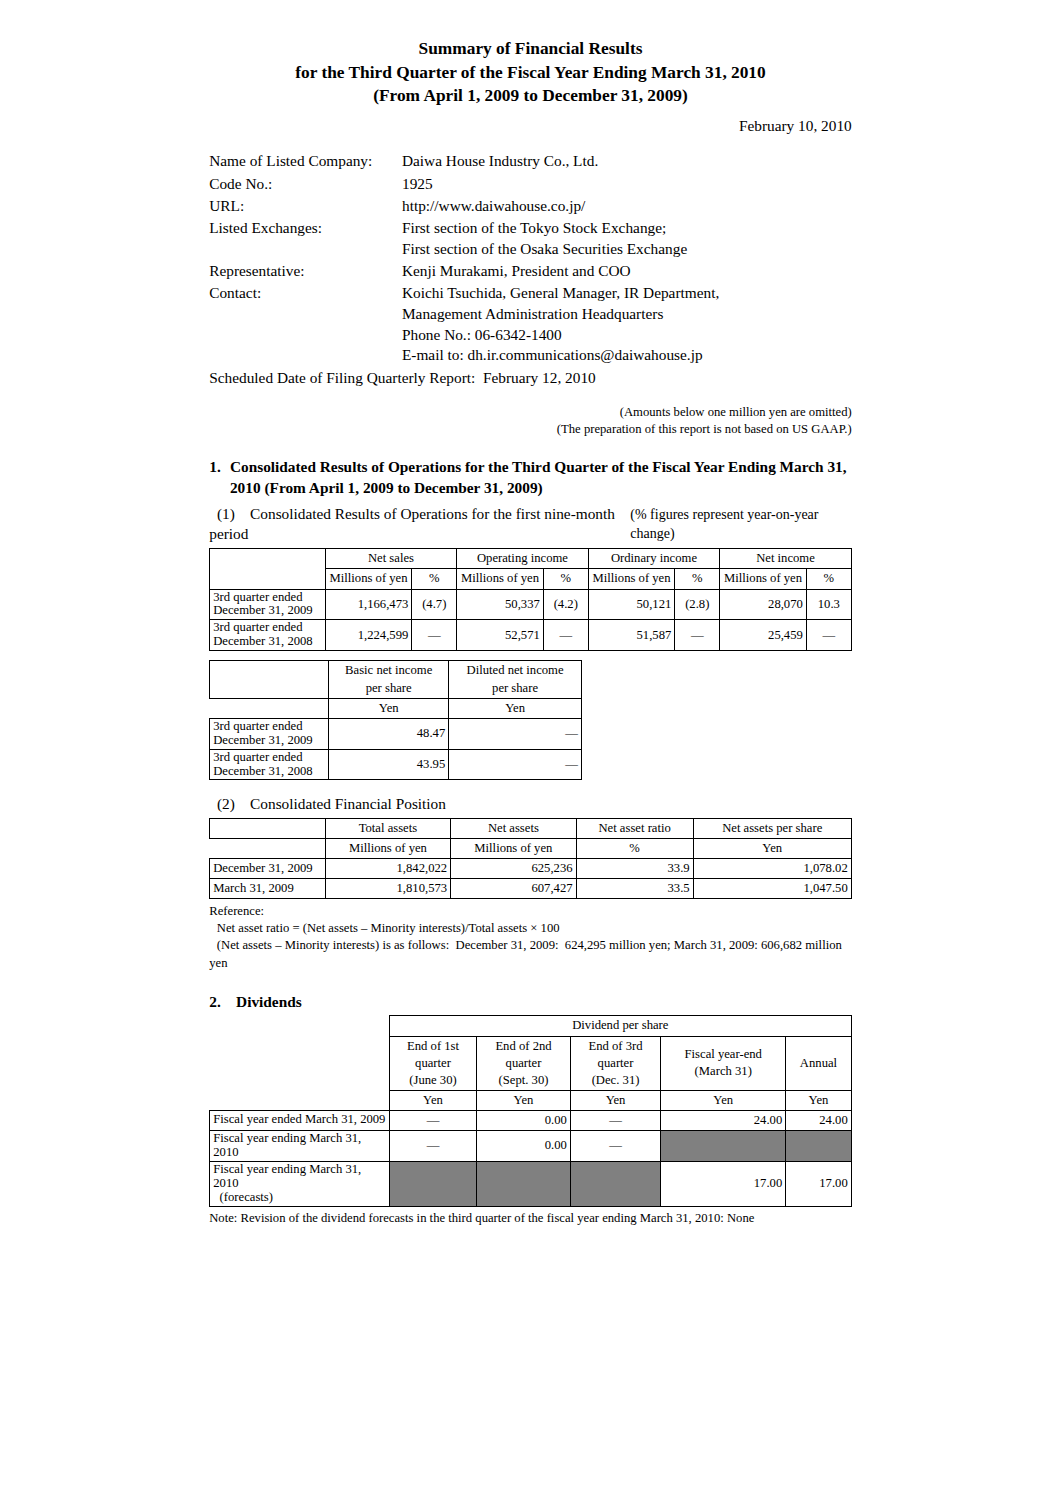Summary of Financial Results
for the Third Quarter of the Fiscal Year Ending March 31, 2010
(From April 1, 2009 to December 31, 2009)
February 10, 2010
| Name of Listed Company: | Daiwa House Industry Co., Ltd. |
| Code No.: | 1925 |
| URL: | http://www.daiwahouse.co.jp/ |
| Listed Exchanges: | First section of the Tokyo Stock Exchange; First section of the Osaka Securities Exchange |
| Representative: | Kenji Murakami, President and COO |
| Contact: | Koichi Tsuchida, General Manager, IR Department, Management Administration Headquarters Phone No.: 06-6342-1400 E-mail to: dh.ir.communications@daiwahouse.jp |
Scheduled Date of Filing Quarterly Report: February 12, 2010
(Amounts below one million yen are omitted)
(The preparation of this report is not based on US GAAP.)
1.
Consolidated Results of Operations for the Third Quarter of the Fiscal Year Ending March 31, 2010 (From April 1, 2009 to December 31, 2009)
(1) Consolidated Results of Operations for the first nine-month period
(% figures represent year-on-year change)
| | Net sales | Operating income | Ordinary income | Net income |
| --- | --- | --- | --- | --- |
| Millions of yen | % | Millions of yen | % | Millions of yen | % | Millions of yen | % |
| 3rd quarter ended December 31, 2009 | 1,166,473 | (4.7) | 50,337 | (4.2) | 50,121 | (2.8) | 28,070 | 10.3 |
| 3rd quarter ended December 31, 2008 | 1,224,599 | — | 52,571 | — | 51,587 | — | 25,459 | — |
| | Basic net income per share | Diluted net income per share |
| --- | --- | --- |
| | Yen | Yen |
| 3rd quarter ended December 31, 2009 | 48.47 | — |
| 3rd quarter ended December 31, 2008 | 43.95 | — |
(2) Consolidated Financial Position
| | Total assets | Net assets | Net asset ratio | Net assets per share |
| --- | --- | --- | --- | --- |
| | Millions of yen | Millions of yen | % | Yen |
| December 31, 2009 | 1,842,022 | 625,236 | 33.9 | 1,078.02 |
| March 31, 2009 | 1,810,573 | 607,427 | 33.5 | 1,047.50 |
Reference:
Net asset ratio = (Net assets – Minority interests)/Total assets × 100
(Net assets – Minority interests) is as follows: December 31, 2009: 624,295 million yen; March 31, 2009: 606,682 million yen
2. Dividends
| | Dividend per share |
| --- | --- |
| | End of 1st quarter (June 30) | End of 2nd quarter (Sept. 30) | End of 3rd quarter (Dec. 31) | Fiscal year-end (March 31) | Annual |
| | Yen | Yen | Yen | Yen | Yen |
| Fiscal year ended March 31, 2009 | — | 0.00 | — | 24.00 | 24.00 |
| Fiscal year ending March 31, 2010 | — | 0.00 | — | | |
| Fiscal year ending March 31, 2010 (forecasts) | | | | 17.00 | 17.00 |
Note: Revision of the dividend forecasts in the third quarter of the fiscal year ending March 31, 2010: None